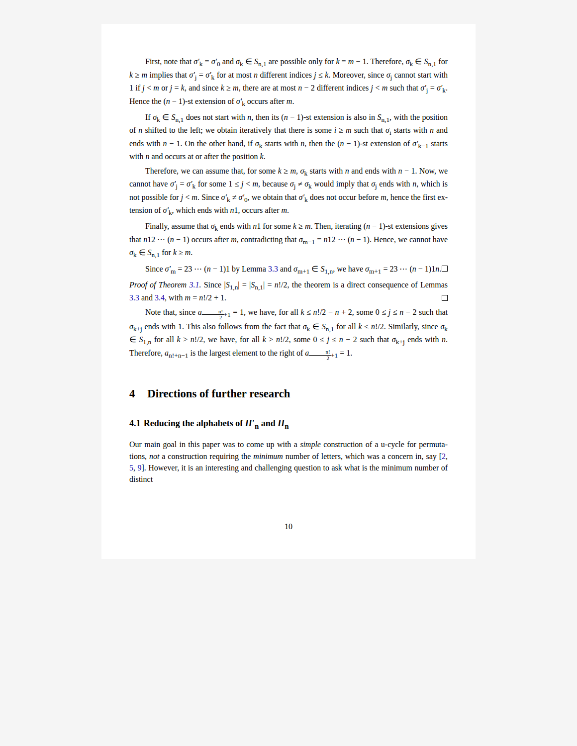First, note that σ′k = σ′0 and σk ∈ Sn,1 are possible only for k = m − 1. Therefore, σk ∈ Sn,1 for k ≥ m implies that σ′j = σ′k for at most n different indices j ≤ k. Moreover, since σj cannot start with 1 if j < m or j = k, and since k ≥ m, there are at most n − 2 different indices j < m such that σ′j = σ′k. Hence the (n − 1)-st extension of σ′k occurs after m.
If σk ∈ Sn,1 does not start with n, then its (n − 1)-st extension is also in Sn,1, with the position of n shifted to the left; we obtain iteratively that there is some i ≥ m such that σi starts with n and ends with n − 1. On the other hand, if σk starts with n, then the (n − 1)-st extension of σ′k−1 starts with n and occurs at or after the position k.
Therefore, we can assume that, for some k ≥ m, σk starts with n and ends with n − 1. Now, we cannot have σ′j = σ′k for some 1 ≤ j < m, because σj ≠ σk would imply that σj ends with n, which is not possible for j < m. Since σ′k ≠ σ′0, we obtain that σ′k does not occur before m, hence the first extension of σ′k, which ends with n1, occurs after m.
Finally, assume that σk ends with n1 for some k ≥ m. Then, iterating (n − 1)-st extensions gives that n12 ⋯ (n − 1) occurs after m, contradicting that σm−1 = n12 ⋯ (n − 1). Hence, we cannot have σk ∈ Sn,1 for k ≥ m.
Since σ′m = 23 ⋯ (n − 1)1 by Lemma 3.3 and σm+1 ∈ S1,n, we have σm+1 = 23 ⋯ (n − 1)1n.
Proof of Theorem 3.1. Since |S1,n| = |Sn,1| = n!/2, the theorem is a direct consequence of Lemmas 3.3 and 3.4, with m = n!/2 + 1.
Note that, since an!2+1 = 1, we have, for all k ≤ n!/2 − n + 2, some 0 ≤ j ≤ n − 2 such that σk+j ends with 1. This also follows from the fact that σk ∈ Sn,1 for all k ≤ n!/2. Similarly, since σk ∈ S1,n for all k > n!/2, we have, for all k > n!/2, some 0 ≤ j ≤ n − 2 such that σk+j ends with n. Therefore, an!+n−1 is the largest element to the right of an!2+1 = 1.
4 Directions of further research
4.1 Reducing the alphabets of Π′n and Πn
Our main goal in this paper was to come up with a simple construction of a u-cycle for permutations, not a construction requiring the minimum number of letters, which was a concern in, say [2, 5, 9]. However, it is an interesting and challenging question to ask what is the minimum number of distinct
10